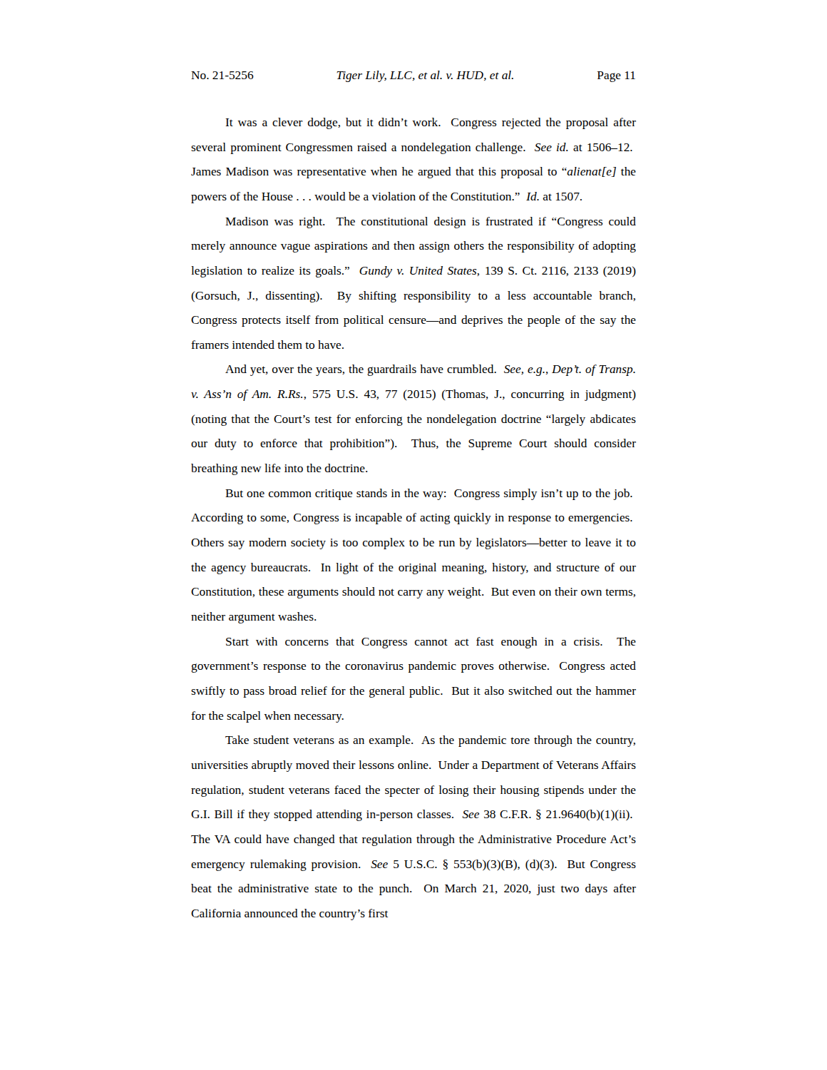No. 21-5256 Tiger Lily, LLC, et al. v. HUD, et al. Page 11
It was a clever dodge, but it didn’t work. Congress rejected the proposal after several prominent Congressmen raised a nondelegation challenge. See id. at 1506–12. James Madison was representative when he argued that this proposal to “alienat[e] the powers of the House . . . would be a violation of the Constitution.” Id. at 1507.
Madison was right. The constitutional design is frustrated if “Congress could merely announce vague aspirations and then assign others the responsibility of adopting legislation to realize its goals.” Gundy v. United States, 139 S. Ct. 2116, 2133 (2019) (Gorsuch, J., dissenting). By shifting responsibility to a less accountable branch, Congress protects itself from political censure—and deprives the people of the say the framers intended them to have.
And yet, over the years, the guardrails have crumbled. See, e.g., Dep’t. of Transp. v. Ass’n of Am. R.Rs., 575 U.S. 43, 77 (2015) (Thomas, J., concurring in judgment) (noting that the Court’s test for enforcing the nondelegation doctrine “largely abdicates our duty to enforce that prohibition”). Thus, the Supreme Court should consider breathing new life into the doctrine.
But one common critique stands in the way: Congress simply isn’t up to the job. According to some, Congress is incapable of acting quickly in response to emergencies. Others say modern society is too complex to be run by legislators—better to leave it to the agency bureaucrats. In light of the original meaning, history, and structure of our Constitution, these arguments should not carry any weight. But even on their own terms, neither argument washes.
Start with concerns that Congress cannot act fast enough in a crisis. The government’s response to the coronavirus pandemic proves otherwise. Congress acted swiftly to pass broad relief for the general public. But it also switched out the hammer for the scalpel when necessary.
Take student veterans as an example. As the pandemic tore through the country, universities abruptly moved their lessons online. Under a Department of Veterans Affairs regulation, student veterans faced the specter of losing their housing stipends under the G.I. Bill if they stopped attending in-person classes. See 38 C.F.R. § 21.9640(b)(1)(ii). The VA could have changed that regulation through the Administrative Procedure Act’s emergency rulemaking provision. See 5 U.S.C. § 553(b)(3)(B), (d)(3). But Congress beat the administrative state to the punch. On March 21, 2020, just two days after California announced the country’s first